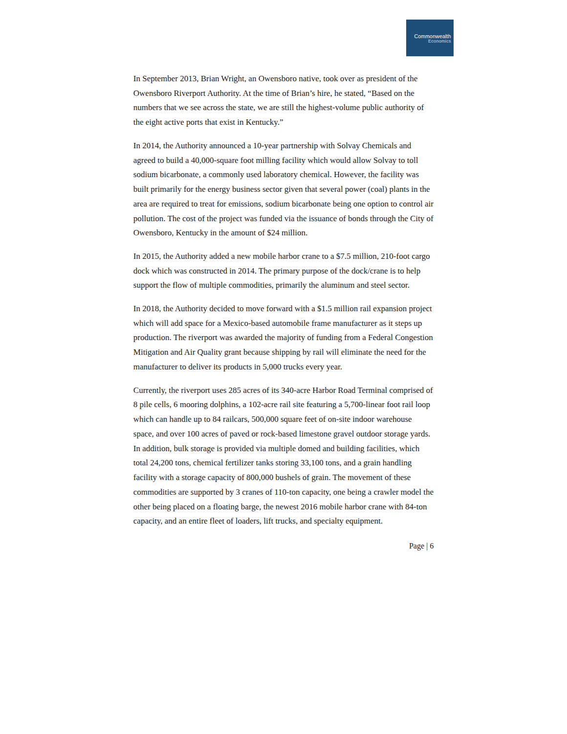Commonwealth Economics
In September 2013, Brian Wright, an Owensboro native, took over as president of the Owensboro Riverport Authority. At the time of Brian’s hire, he stated, “Based on the numbers that we see across the state, we are still the highest-volume public authority of the eight active ports that exist in Kentucky.”
In 2014, the Authority announced a 10-year partnership with Solvay Chemicals and agreed to build a 40,000-square foot milling facility which would allow Solvay to toll sodium bicarbonate, a commonly used laboratory chemical. However, the facility was built primarily for the energy business sector given that several power (coal) plants in the area are required to treat for emissions, sodium bicarbonate being one option to control air pollution. The cost of the project was funded via the issuance of bonds through the City of Owensboro, Kentucky in the amount of $24 million.
In 2015, the Authority added a new mobile harbor crane to a $7.5 million, 210-foot cargo dock which was constructed in 2014. The primary purpose of the dock/crane is to help support the flow of multiple commodities, primarily the aluminum and steel sector.
In 2018, the Authority decided to move forward with a $1.5 million rail expansion project which will add space for a Mexico-based automobile frame manufacturer as it steps up production. The riverport was awarded the majority of funding from a Federal Congestion Mitigation and Air Quality grant because shipping by rail will eliminate the need for the manufacturer to deliver its products in 5,000 trucks every year.
Currently, the riverport uses 285 acres of its 340-acre Harbor Road Terminal comprised of 8 pile cells, 6 mooring dolphins, a 102-acre rail site featuring a 5,700-linear foot rail loop which can handle up to 84 railcars, 500,000 square feet of on-site indoor warehouse space, and over 100 acres of paved or rock-based limestone gravel outdoor storage yards. In addition, bulk storage is provided via multiple domed and building facilities, which total 24,200 tons, chemical fertilizer tanks storing 33,100 tons, and a grain handling facility with a storage capacity of 800,000 bushels of grain. The movement of these commodities are supported by 3 cranes of 110-ton capacity, one being a crawler model the other being placed on a floating barge, the newest 2016 mobile harbor crane with 84-ton capacity, and an entire fleet of loaders, lift trucks, and specialty equipment.
Page | 6